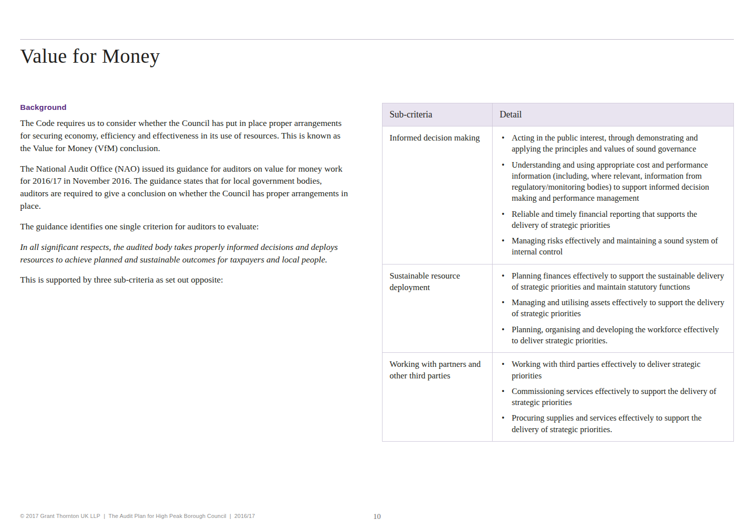Value for Money
Background
The Code requires us to consider whether the Council has put in place proper arrangements for securing economy, efficiency and effectiveness in its use of resources. This is known as the Value for Money (VfM) conclusion.
The National Audit Office (NAO) issued its guidance for auditors on value for money work for 2016/17 in November 2016. The guidance states that for local government bodies, auditors are required to give a conclusion on whether the Council has proper arrangements in place.
The guidance identifies one single criterion for auditors to evaluate:
In all significant respects, the audited body takes properly informed decisions and deploys resources to achieve planned and sustainable outcomes for taxpayers and local people.
This is supported by three sub-criteria as set out opposite:
| Sub-criteria | Detail |
| --- | --- |
| Informed decision making | Acting in the public interest, through demonstrating and applying the principles and values of sound governance Understanding and using appropriate cost and performance information (including, where relevant, information from regulatory/monitoring bodies) to support informed decision making and performance management Reliable and timely financial reporting that supports the delivery of strategic priorities Managing risks effectively and maintaining a sound system of internal control |
| Sustainable resource deployment | Planning finances effectively to support the sustainable delivery of strategic priorities and maintain statutory functions Managing and utilising assets effectively to support the delivery of strategic priorities Planning, organising and developing the workforce effectively to deliver strategic priorities. |
| Working with partners and other third parties | Working with third parties effectively to deliver strategic priorities Commissioning services effectively to support the delivery of strategic priorities Procuring supplies and services effectively to support the delivery of strategic priorities. |
© 2017 Grant Thornton UK LLP | The Audit Plan for High Peak Borough Council | 2016/17
10